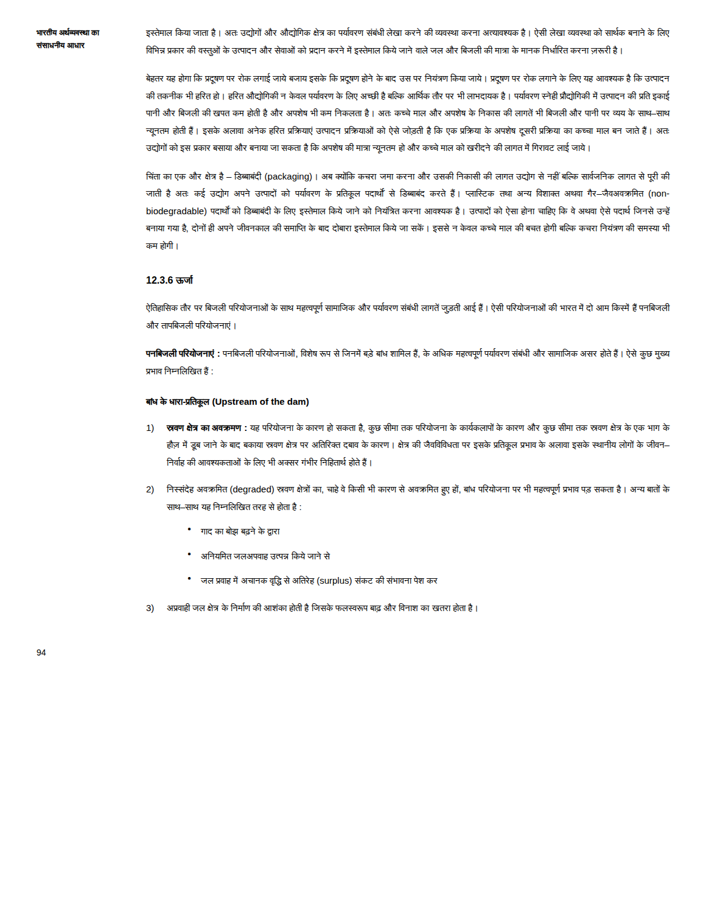भारतीय अर्थव्यवस्था का संसाधनीय आधार
इस्तेमाल किया जाता है। अतः उद्योगों और औद्योगिक क्षेत्र का पर्यावरण संबंधी लेखा करने की व्यवस्था करना अत्यावश्यक है। ऐसी लेखा व्यवस्था को सार्थक बनाने के लिए विभिन्न प्रकार की वस्तुओं के उत्पादन और सेवाओं को प्रदान करने में इस्तेमाल किये जाने वाले जल और बिजली की मात्रा के मानक निर्धारित करना ज़रूरी है।
बेहतर यह होगा कि प्रदूषण पर रोक लगाई जाये बजाय इसके कि प्रदूषण होने के बाद उस पर नियंत्रण किया जाये। प्रदूषण पर रोक लगाने के लिए यह आवश्यक है कि उत्पादन की तकनीक भी हरित हो। हरित औद्योगिकी न केवल पर्यावरण के लिए अच्छी है बल्कि आर्थिक तौर पर भी लाभदायक है। पर्यावरण स्नेही प्रौद्योगिकी में उत्पादन की प्रति इकाई पानी और बिजली की खपत कम होती है और अपशेष भी कम निकलता है। अतः कच्चे माल और अपशेष के निकास की लागतें भी बिजली और पानी पर व्यय के साथ–साथ न्यूनतम होती हैं। इसके अलावा अनेक हरित प्रक्रियाएं उत्पादन प्रक्रियाओं को ऐसे जोड़ती है कि एक प्रक्रिया के अपशेष दूसरी प्रक्रिया का कच्चा माल बन जाते हैं। अतः उद्योगों को इस प्रकार बसाया और बनाया जा सकता है कि अपशेष की मात्रा न्यूनतम हो और कच्चे माल को खरीदने की लागत में गिरावट लाई जाये।
चिंता का एक और क्षेत्र है – डिब्बाबंदी (packaging)। अब क्योंकि कचरा जमा करना और उसकी निकासी की लागत उद्योग से नहीं बल्कि सार्वजनिक लागत से पूरी की जाती है अतः कई उद्योग अपने उत्पादों को पर्यावरण के प्रतिकूल पदार्थों से डिब्बाबंद करते हैं। प्लास्टिक तथा अन्य विशाक्त अथवा गैर–जैवअवक्रमित (non-biodegradable) पदार्थों को डिब्बाबंदी के लिए इस्तेमाल किये जाने को नियंत्रित करना आवश्यक है। उत्पादों को ऐसा होना चाहिए कि वे अथवा ऐसे पदार्थ जिनसे उन्हें बनाया गया है, दोनों ही अपने जीवनकाल की समाप्ति के बाद दोबारा इस्तेमाल किये जा सकें। इससे न केवल कच्चे माल की बचत होगी बल्कि कचरा नियंत्रण की समस्या भी कम होगी।
12.3.6 ऊर्जा
ऐतिहासिक तौर पर बिजली परियोजनाओं के साथ महत्वपूर्ण सामाजिक और पर्यावरण संबंधी लागतें जुड़ती आई हैं। ऐसी परियोजनाओं की भारत में दो आम किस्में हैं पनबिजली और तापबिजली परियोजनाएं।
पनबिजली परियोजनाएं : पनबिजली परियोजनाओं, विशेष रूप से जिनमें बड़े बांध शामिल हैं, के अधिक महत्वपूर्ण पर्यावरण संबंधी और सामाजिक असर होते हैं। ऐसे कुछ मुख्य प्रभाव निम्नलिखित हैं :
बांध के धारा-प्रतिकूल (Upstream of the dam)
स्रवण क्षेत्र का अवक्रमण : यह परियोजना के कारण हो सकता है, कुछ सीमा तक परियोजना के कार्यकलापों के कारण और कुछ सीमा तक स्रवण क्षेत्र के एक भाग के हौज़ में डूब जाने के बाद बकाया स्रवण क्षेत्र पर अतिरिक्त दबाव के कारण। क्षेत्र की जैवविविधता पर इसके प्रतिकूल प्रभाव के अलावा इसके स्थानीय लोगों के जीवन–निर्वाह की आवश्यकताओं के लिए भी अक्सर गंभीर निहितार्थ होते हैं।
निस्संदेह अवक्रमित (degraded) स्रवण क्षेत्रों का, चाहे वे किसी भी कारण से अवक्रमित हुए हों, बांध परियोजना पर भी महत्वपूर्ण प्रभाव पड़ सकता है। अन्य बातों के साथ–साथ यह निम्नलिखित तरह से होता है :
गाद का बोझ बढ़ने के द्वारा
अनियमित जलअपवाह उत्पन्न किये जाने से
जल प्रवाह में अचानक वृद्धि से अतिरेह (surplus) संकट की संभावना पेश कर
अप्रवाही जल क्षेत्र के निर्माण की आशंका होती है जिसके फलस्वरूप बाढ़ और विनाश का खतरा होता है।
94